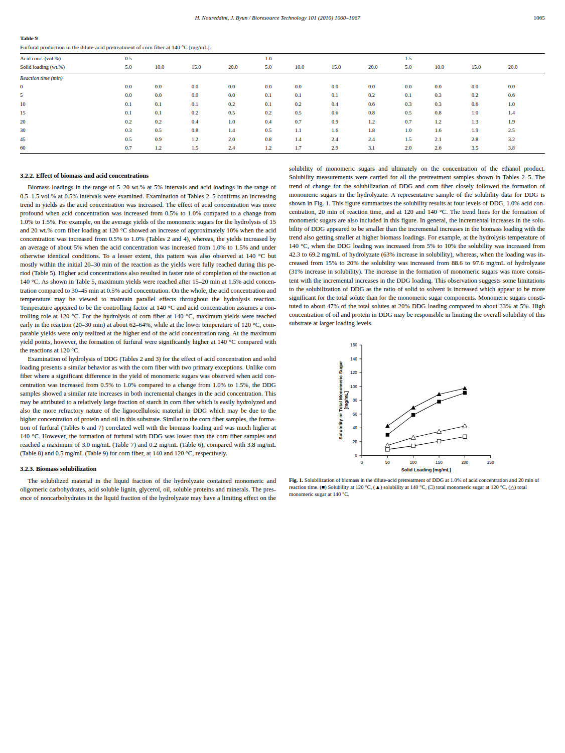H. Noureddini, J. Byun / Bioresource Technology 101 (2010) 1060–1067 1065
Table 9
Furfural production in the dilute-acid pretreatment of corn fiber at 140 °C [mg/mL].
| Acid conc. (vol.%) | 0.5 | 1.0 | 1.5 |
| Solid loading (wt.%) | 5.0 | 10.0 | 15.0 | 20.0 | 5.0 | 10.0 | 15.0 | 20.0 | 5.0 | 10.0 | 15.0 | 20.0 |
| Reaction time (min) |
| 0 | 0.0 | 0.0 | 0.0 | 0.0 | 0.0 | 0.0 | 0.0 | 0.0 | 0.0 | 0.0 | 0.0 | 0.0 |
| 5 | 0.0 | 0.0 | 0.0 | 0.0 | 0.1 | 0.1 | 0.1 | 0.2 | 0.1 | 0.3 | 0.2 | 0.6 |
| 10 | 0.1 | 0.1 | 0.1 | 0.2 | 0.1 | 0.2 | 0.4 | 0.6 | 0.3 | 0.3 | 0.6 | 1.0 |
| 15 | 0.1 | 0.1 | 0.2 | 0.5 | 0.2 | 0.5 | 0.6 | 0.8 | 0.5 | 0.8 | 1.0 | 1.4 |
| 20 | 0.2 | 0.2 | 0.4 | 1.0 | 0.4 | 0.7 | 0.9 | 1.2 | 0.7 | 1.2 | 1.3 | 1.9 |
| 30 | 0.3 | 0.5 | 0.8 | 1.4 | 0.5 | 1.1 | 1.6 | 1.8 | 1.0 | 1.6 | 1.9 | 2.5 |
| 45 | 0.5 | 0.9 | 1.2 | 2.0 | 0.8 | 1.4 | 2.4 | 2.4 | 1.5 | 2.1 | 2.8 | 3.2 |
| 60 | 0.7 | 1.2 | 1.5 | 2.4 | 1.2 | 1.7 | 2.9 | 3.1 | 2.0 | 2.6 | 3.5 | 3.8 |
3.2.2. Effect of biomass and acid concentrations
Biomass loadings in the range of 5–20 wt.% at 5% intervals and acid loadings in the range of 0.5–1.5 vol.% at 0.5% intervals were examined. Examination of Tables 2–5 confirms an increasing trend in yields as the acid concentration was increased. The effect of acid concentration was more profound when acid concentration was increased from 0.5% to 1.0% compared to a change from 1.0% to 1.5%. For example, on the average yields of the monomeric sugars for the hydrolysis of 15 and 20 wt.% corn fiber loading at 120 °C showed an increase of approximately 10% when the acid concentration was increased from 0.5% to 1.0% (Tables 2 and 4), whereas, the yields increased by an average of about 5% when the acid concentration was increased from 1.0% to 1.5% and under otherwise identical conditions. To a lesser extent, this pattern was also observed at 140 °C but mostly within the initial 20–30 min of the reaction as the yields were fully reached during this period (Table 5). Higher acid concentrations also resulted in faster rate of completion of the reaction at 140 °C. As shown in Table 5, maximum yields were reached after 15–20 min at 1.5% acid concentration compared to 30–45 min at 0.5% acid concentration. On the whole, the acid concentration and temperature may be viewed to maintain parallel effects throughout the hydrolysis reaction. Temperature appeared to be the controlling factor at 140 °C and acid concentration assumes a controlling role at 120 °C. For the hydrolysis of corn fiber at 140 °C, maximum yields were reached early in the reaction (20–30 min) at about 62–64%, while at the lower temperature of 120 °C, comparable yields were only realized at the higher end of the acid concentration rang. At the maximum yield points, however, the formation of furfural were significantly higher at 140 °C compared with the reactions at 120 °C.
Examination of hydrolysis of DDG (Tables 2 and 3) for the effect of acid concentration and solid loading presents a similar behavior as with the corn fiber with two primary exceptions. Unlike corn fiber where a significant difference in the yield of monomeric sugars was observed when acid concentration was increased from 0.5% to 1.0% compared to a change from 1.0% to 1.5%, the DDG samples showed a similar rate increases in both incremental changes in the acid concentration. This may be attributed to a relatively large fraction of starch in corn fiber which is easily hydrolyzed and also the more refractory nature of the lignocellulosic material in DDG which may be due to the higher concentration of protein and oil in this substrate. Similar to the corn fiber samples, the formation of furfural (Tables 6 and 7) correlated well with the biomass loading and was much higher at 140 °C. However, the formation of furfural with DDG was lower than the corn fiber samples and reached a maximum of 3.0 mg/mL (Table 7) and 0.2 mg/mL (Table 6), compared with 3.8 mg/mL (Table 8) and 0.5 mg/mL (Table 9) for corn fiber, at 140 and 120 °C, respectively.
3.2.3. Biomass solubilization
The solubilized material in the liquid fraction of the hydrolyzate contained monomeric and oligomeric carbohydrates, acid soluble lignin, glycerol, oil, soluble proteins and minerals. The presence of noncarbohydrates in the liquid fraction of the hydrolyzate may have a limiting effect on the solubility of monomeric sugars and ultimately on the concentration of the ethanol product. Solubility measurements were carried for all the pretreatment samples shown in Tables 2–5. The trend of change for the solubilization of DDG and corn fiber closely followed the formation of monomeric sugars in the hydrolyzate. A representative sample of the solubility data for DDG is shown in Fig. 1. This figure summarizes the solubility results at four levels of DDG, 1.0% acid concentration, 20 min of reaction time, and at 120 and 140 °C. The trend lines for the formation of monomeric sugars are also included in this figure. In general, the incremental increases in the solubility of DDG appeared to be smaller than the incremental increases in the biomass loading with the trend also getting smaller at higher biomass loadings. For example, at the hydrolysis temperature of 140 °C, when the DDG loading was increased from 5% to 10% the solubility was increased from 42.3 to 69.2 mg/mL of hydrolyzate (63% increase in solubility), whereas, when the loading was increased from 15% to 20% the solubility was increased from 88.6 to 97.6 mg/mL of hydrolyzate (31% increase in solubility). The increase in the formation of monomeric sugars was more consistent with the incremental increases in the DDG loading. This observation suggests some limitations to the solubilization of DDG as the ratio of solid to solvent is increased which appear to be more significant for the total solute than for the monomeric sugar components. Monomeric sugars constituted to about 47% of the total solutes at 20% DDG loading compared to about 33% at 5%. High concentration of oil and protein in DDG may be responsible in limiting the overall solubility of this substrate at larger loading levels.
0 20 40 60 80 100 120 140 160 0 50 100 150 200 250 Solid Loading [mg/mL] Solubility or Total Monomeric Sugar [mg/mL]
Fig. 1. Solubilization of biomass in the dilute-acid pretreatment of DDG at 1.0% of acid concentration and 20 min of reaction time. (■) Solubility at 120 °C, (▲) solubility at 140 °C, (□) total monomeric sugar at 120 °C, (△) total monomeric sugar at 140 °C.